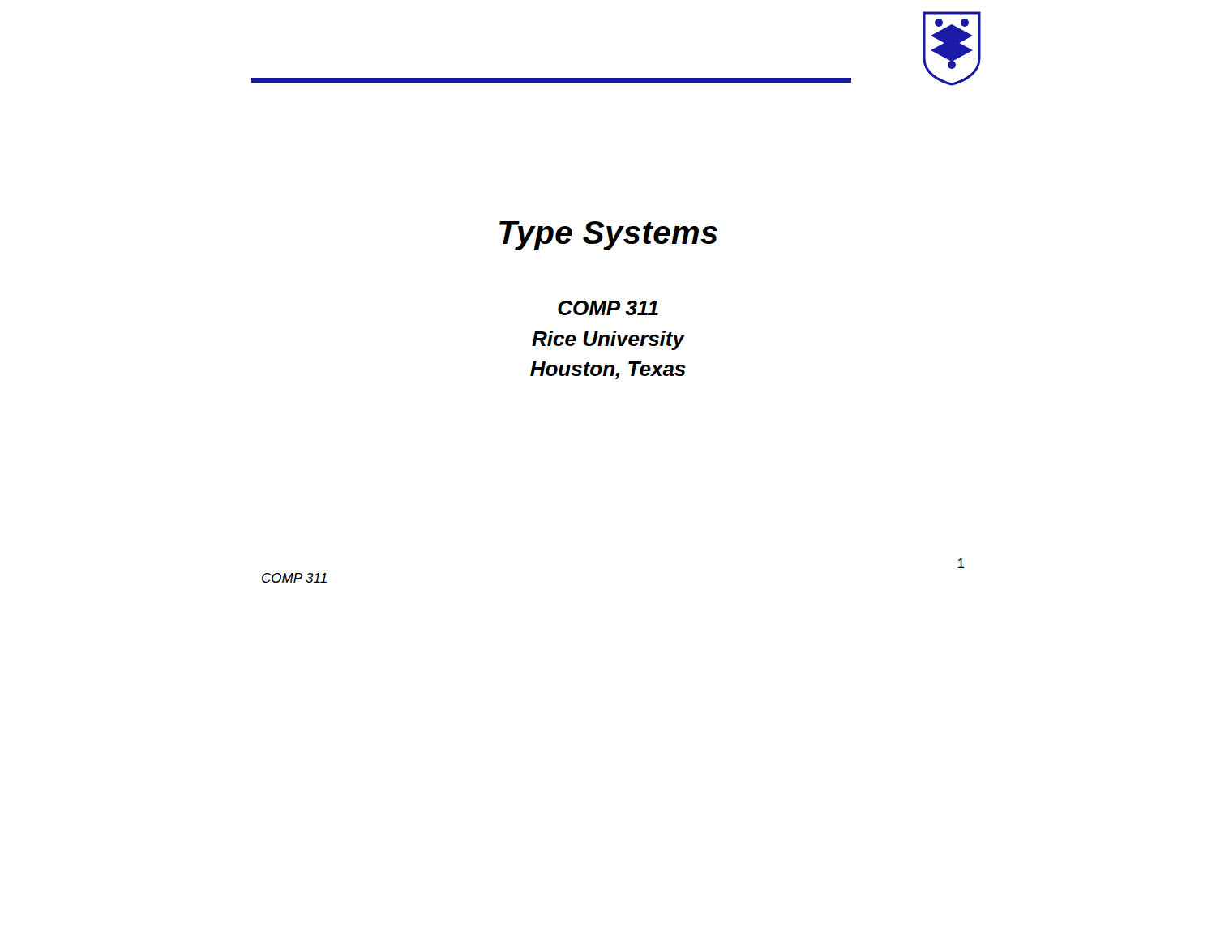Rice University shield
Type Systems
COMP 311
Rice University
Houston, Texas
COMP 311
1